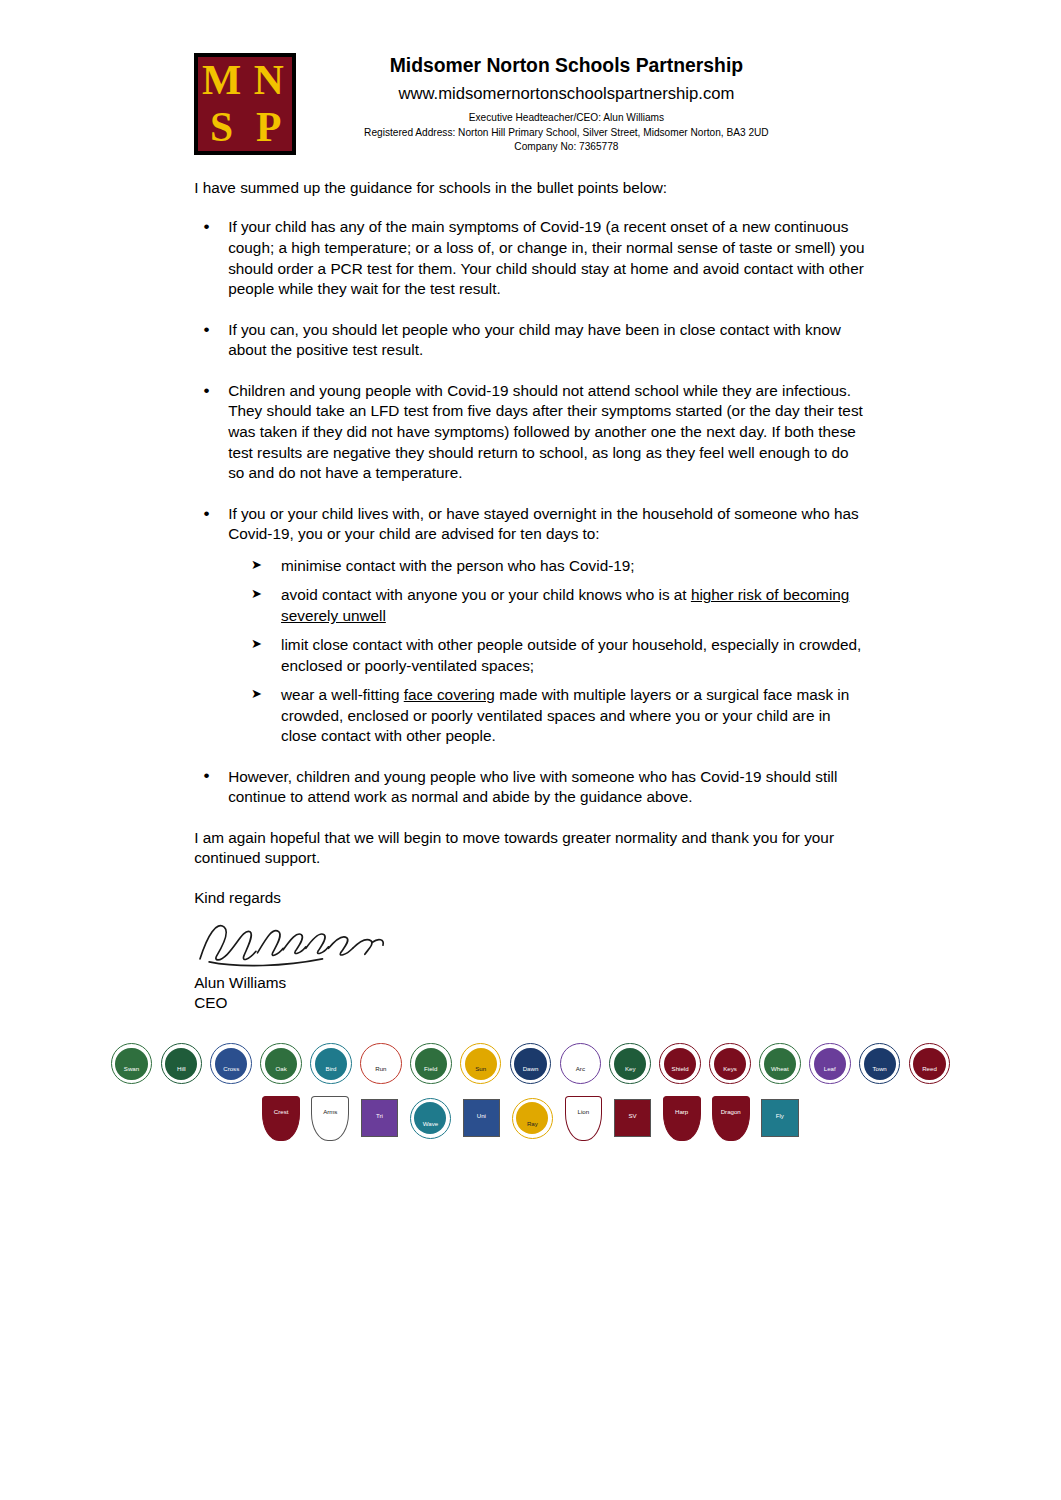M N S P
Midsomer Norton Schools Partnership
www.midsomernortonschoolspartnership.com
Executive Headteacher/CEO: Alun Williams
Registered Address: Norton Hill Primary School, Silver Street, Midsomer Norton, BA3 2UD
Company No: 7365778
I have summed up the guidance for schools in the bullet points below:
If your child has any of the main symptoms of Covid-19 (a recent onset of a new continuous cough; a high temperature; or a loss of, or change in, their normal sense of taste or smell) you should order a PCR test for them. Your child should stay at home and avoid contact with other people while they wait for the test result.
If you can, you should let people who your child may have been in close contact with know about the positive test result.
Children and young people with Covid-19 should not attend school while they are infectious. They should take an LFD test from five days after their symptoms started (or the day their test was taken if they did not have symptoms) followed by another one the next day. If both these test results are negative they should return to school, as long as they feel well enough to do so and do not have a temperature.
If you or your child lives with, or have stayed overnight in the household of someone who has Covid-19, you or your child are advised for ten days to:
minimise contact with the person who has Covid-19;
avoid contact with anyone you or your child knows who is at higher risk of becoming severely unwell
limit close contact with other people outside of your household, especially in crowded, enclosed or poorly-ventilated spaces;
wear a well-fitting face covering made with multiple layers or a surgical face mask in crowded, enclosed or poorly ventilated spaces and where you or your child are in close contact with other people.
However, children and young people who live with someone who has Covid-19 should still continue to attend work as normal and abide by the guidance above.
I am again hopeful that we will begin to move towards greater normality and thank you for your continued support.
Kind regards
Alun Williams
CEO
Swan
Hill
Cross
Oak
Bird
Run
Field
Sun
Dawn
Arc
Key
Shield
Keys
Wheat
Leaf
Town
Reed
Crest
Arms
Tri
Wave
Uni
Ray
Lion
SV
Harp
Dragon
Fly